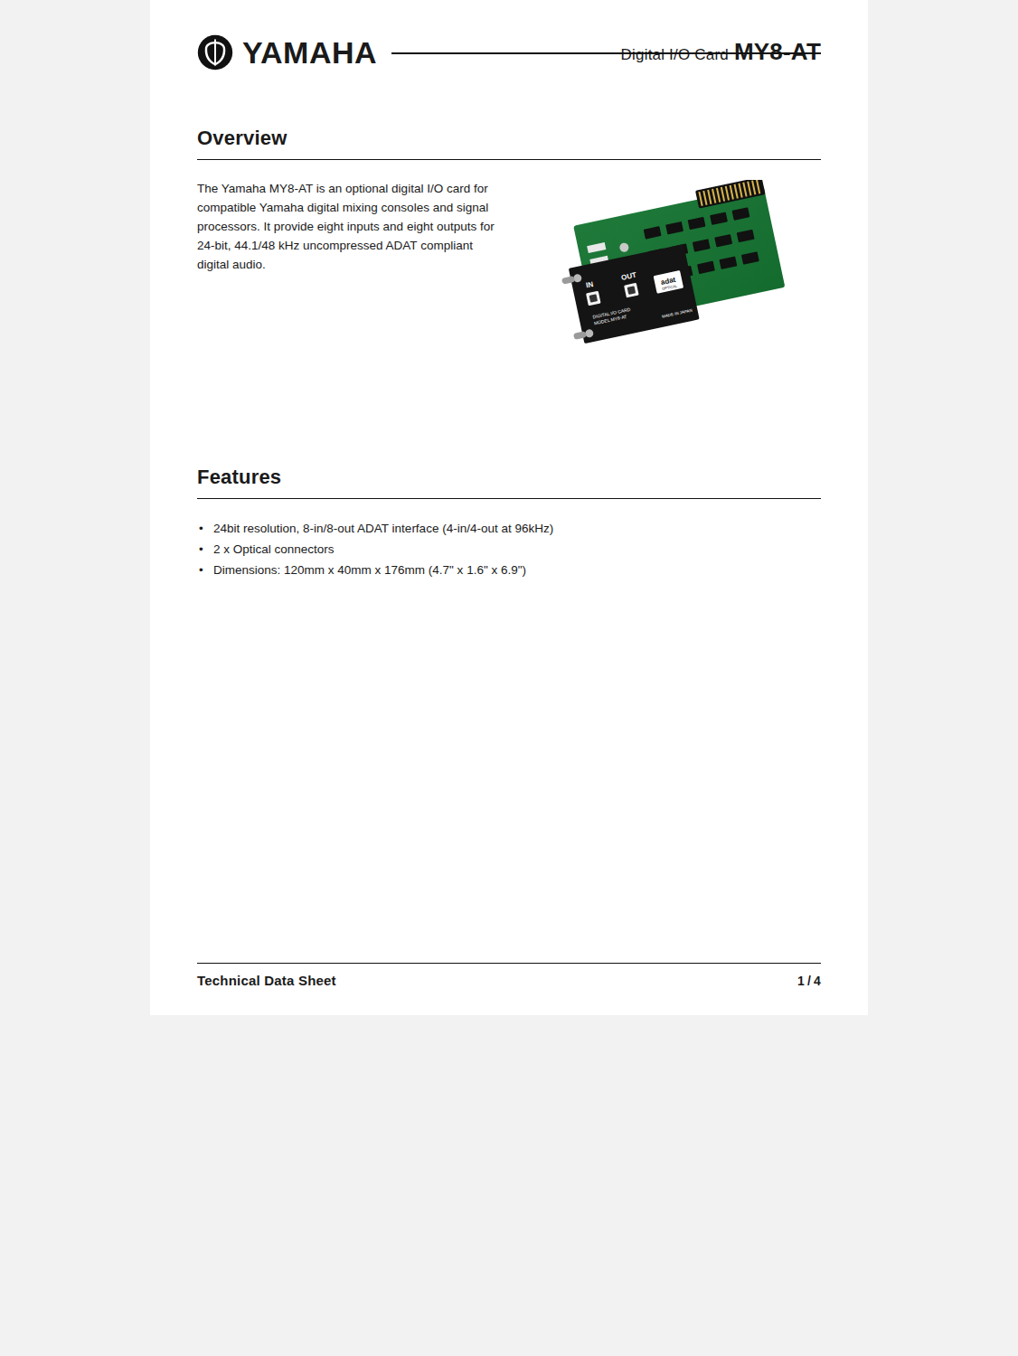YAMAHA
Digital I/O Card MY8-AT
Overview
The Yamaha MY8-AT is an optional digital I/O card for compatible Yamaha digital mixing consoles and signal processors. It provide eight inputs and eight outputs for 24-bit, 44.1/48 kHz uncompressed ADAT compliant digital audio.
Features
24bit resolution, 8-in/8-out ADAT interface (4-in/4-out at 96kHz)
2 x Optical connectors
Dimensions: 120mm x 40mm x 176mm (4.7" x 1.6" x 6.9")
Technical Data Sheet 1 / 4